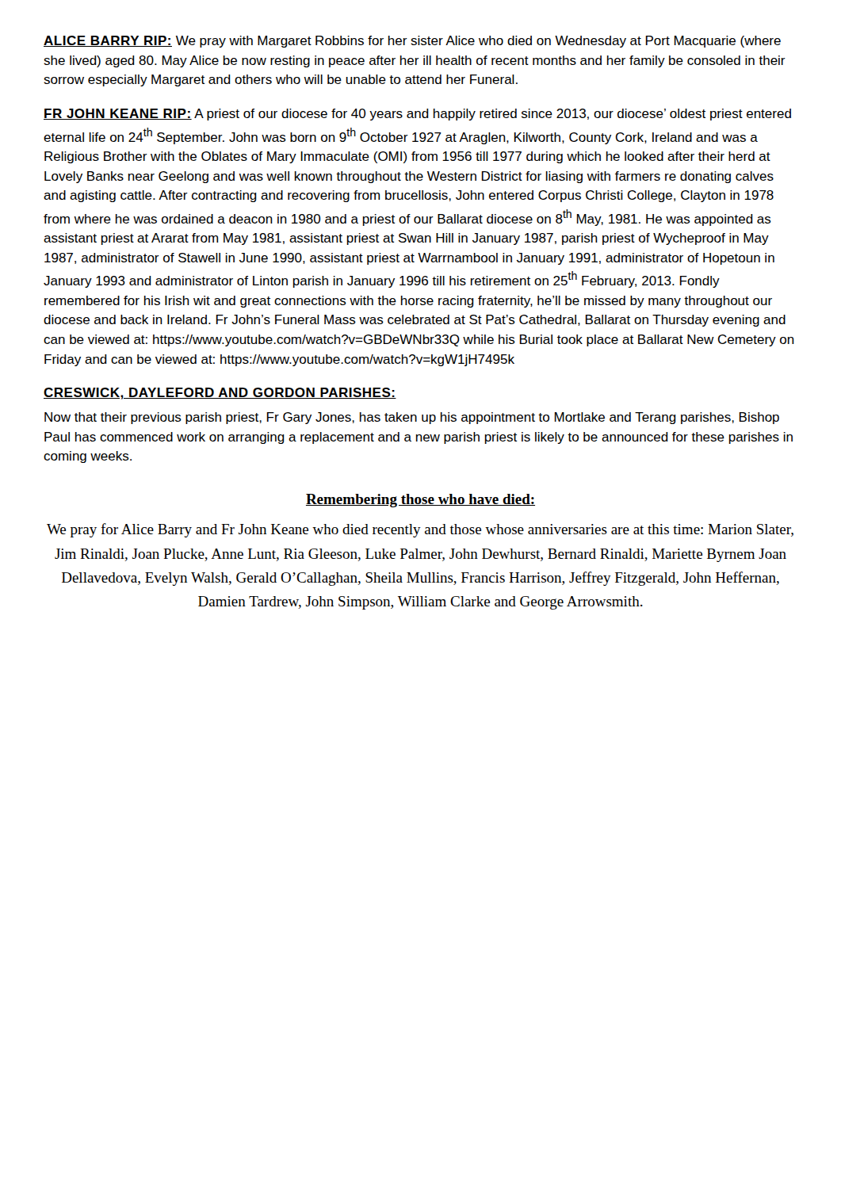ALICE BARRY RIP: We pray with Margaret Robbins for her sister Alice who died on Wednesday at Port Macquarie (where she lived) aged 80. May Alice be now resting in peace after her ill health of recent months and her family be consoled in their sorrow especially Margaret and others who will be unable to attend her Funeral.
FR JOHN KEANE RIP: A priest of our diocese for 40 years and happily retired since 2013, our diocese’ oldest priest entered eternal life on 24th September. John was born on 9th October 1927 at Araglen, Kilworth, County Cork, Ireland and was a Religious Brother with the Oblates of Mary Immaculate (OMI) from 1956 till 1977 during which he looked after their herd at Lovely Banks near Geelong and was well known throughout the Western District for liasing with farmers re donating calves and agisting cattle. After contracting and recovering from brucellosis, John entered Corpus Christi College, Clayton in 1978 from where he was ordained a deacon in 1980 and a priest of our Ballarat diocese on 8th May, 1981. He was appointed as assistant priest at Ararat from May 1981, assistant priest at Swan Hill in January 1987, parish priest of Wycheproof in May 1987, administrator of Stawell in June 1990, assistant priest at Warrnambool in January 1991, administrator of Hopetoun in January 1993 and administrator of Linton parish in January 1996 till his retirement on 25th February, 2013. Fondly remembered for his Irish wit and great connections with the horse racing fraternity, he’ll be missed by many throughout our diocese and back in Ireland. Fr John’s Funeral Mass was celebrated at St Pat’s Cathedral, Ballarat on Thursday evening and can be viewed at: https://www.youtube.com/watch?v=GBDeWNbr33Q while his Burial took place at Ballarat New Cemetery on Friday and can be viewed at: https://www.youtube.com/watch?v=kgW1jH7495k
CRESWICK, DAYLEFORD AND GORDON PARISHES:
Now that their previous parish priest, Fr Gary Jones, has taken up his appointment to Mortlake and Terang parishes, Bishop Paul has commenced work on arranging a replacement and a new parish priest is likely to be announced for these parishes in coming weeks.
Remembering those who have died: We pray for Alice Barry and Fr John Keane who died recently and those whose anniversaries are at this time: Marion Slater, Jim Rinaldi, Joan Plucke, Anne Lunt, Ria Gleeson, Luke Palmer, John Dewhurst, Bernard Rinaldi, Mariette Byrnem Joan Dellavedova, Evelyn Walsh, Gerald O’Callaghan, Sheila Mullins, Francis Harrison, Jeffrey Fitzgerald, John Heffernan, Damien Tardrew, John Simpson, William Clarke and George Arrowsmith.